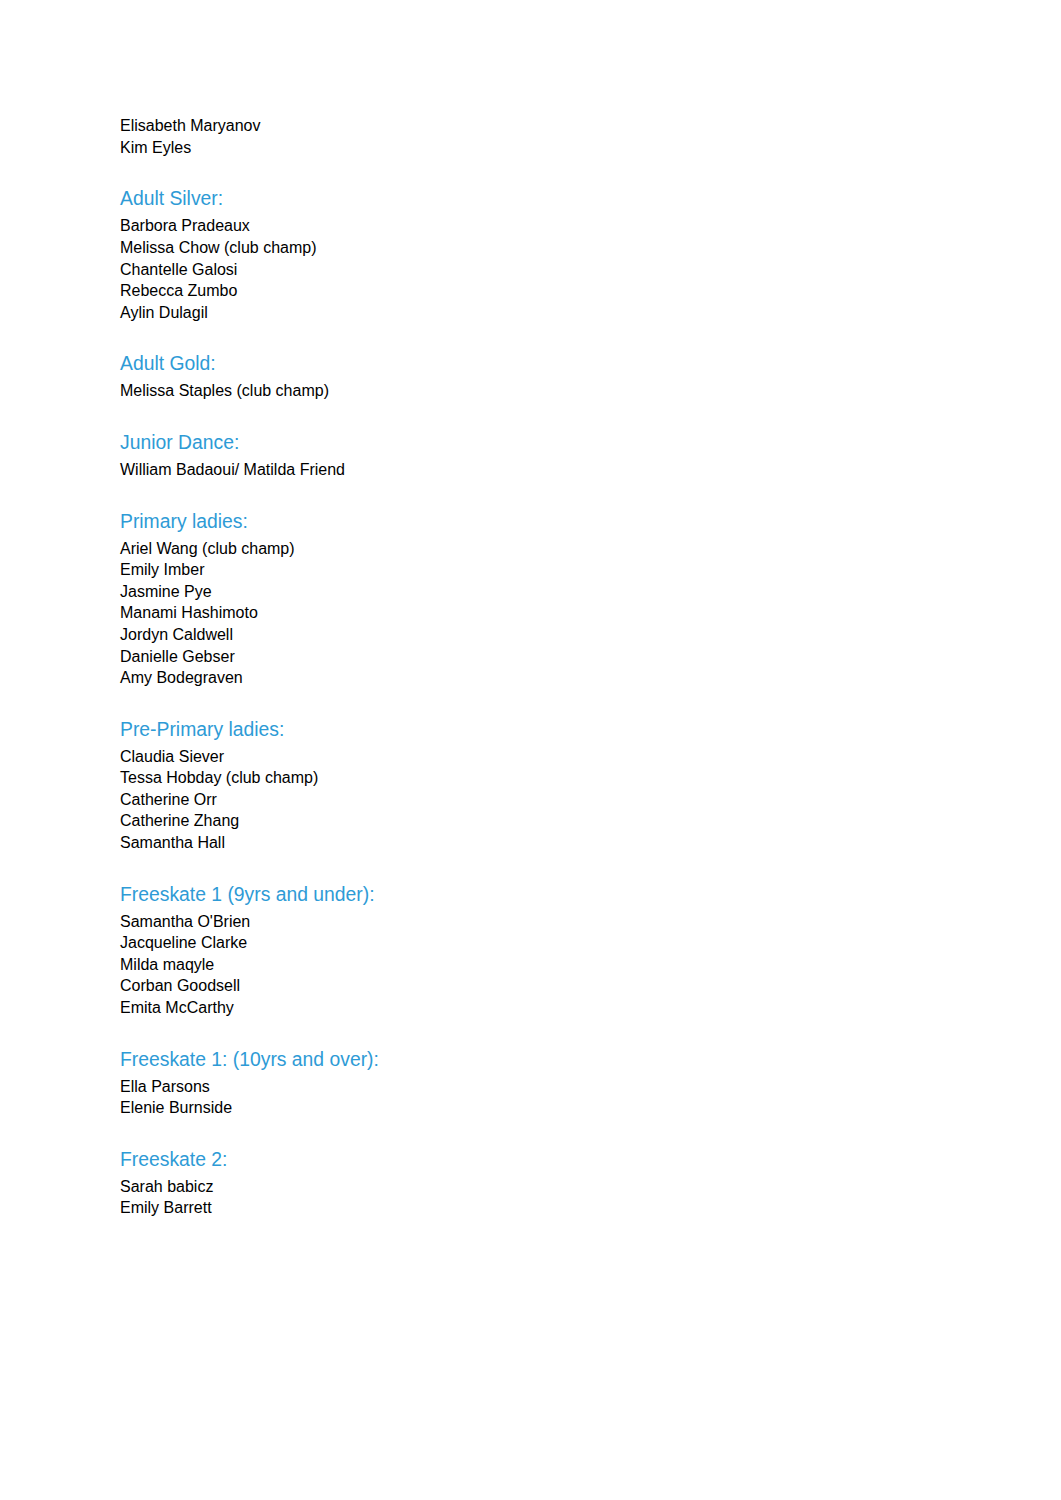Elisabeth Maryanov
Kim Eyles
Adult Silver:
Barbora Pradeaux
Melissa Chow (club champ)
Chantelle Galosi
Rebecca Zumbo
Aylin Dulagil
Adult Gold:
Melissa Staples (club champ)
Junior Dance:
William Badaoui/ Matilda Friend
Primary ladies:
Ariel Wang (club champ)
Emily Imber
Jasmine Pye
Manami Hashimoto
Jordyn Caldwell
Danielle Gebser
Amy Bodegraven
Pre-Primary ladies:
Claudia Siever
Tessa Hobday (club champ)
Catherine Orr
Catherine Zhang
Samantha Hall
Freeskate 1 (9yrs and under):
Samantha O'Brien
Jacqueline Clarke
Milda maqyle
Corban Goodsell
Emita McCarthy
Freeskate 1: (10yrs and over):
Ella Parsons
Elenie Burnside
Freeskate 2:
Sarah babicz
Emily Barrett